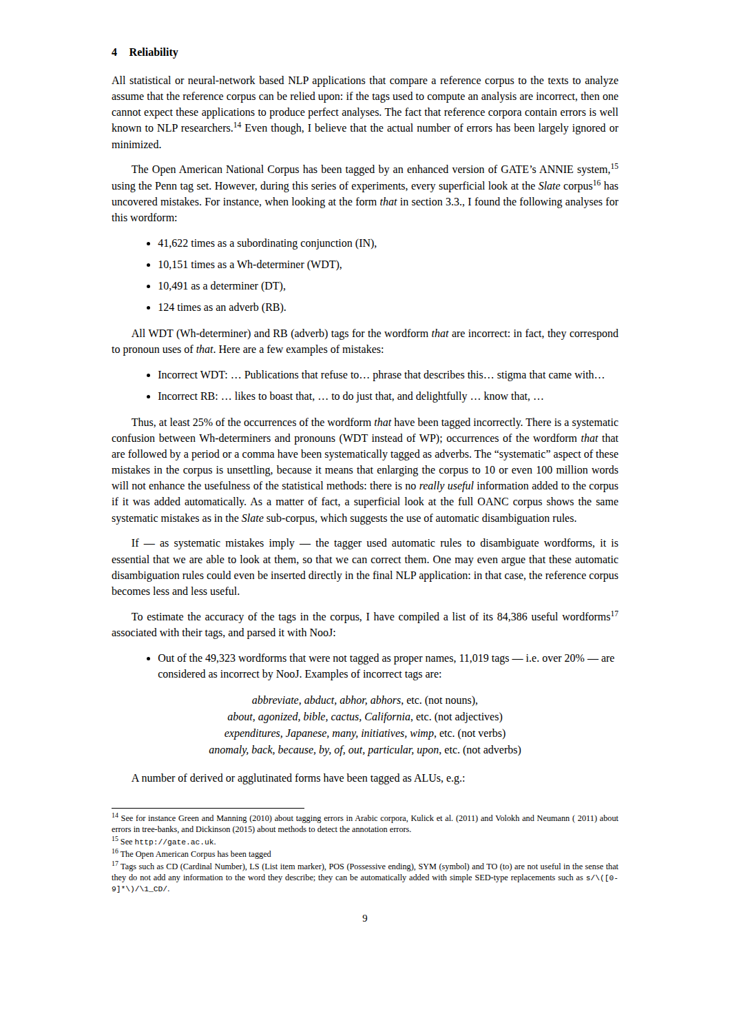4 Reliability
All statistical or neural-network based NLP applications that compare a reference corpus to the texts to analyze assume that the reference corpus can be relied upon: if the tags used to compute an analysis are incorrect, then one cannot expect these applications to produce perfect analyses. The fact that reference corpora contain errors is well known to NLP researchers.14 Even though, I believe that the actual number of errors has been largely ignored or minimized.
The Open American National Corpus has been tagged by an enhanced version of GATE’s ANNIE system,15 using the Penn tag set. However, during this series of experiments, every superficial look at the Slate corpus16 has uncovered mistakes. For instance, when looking at the form that in section 3.3., I found the following analyses for this wordform:
41,622 times as a subordinating conjunction (IN),
10,151 times as a Wh-determiner (WDT),
10,491 as a determiner (DT),
124 times as an adverb (RB).
All WDT (Wh-determiner) and RB (adverb) tags for the wordform that are incorrect: in fact, they correspond to pronoun uses of that. Here are a few examples of mistakes:
Incorrect WDT: … Publications that refuse to… phrase that describes this… stigma that came with…
Incorrect RB: … likes to boast that, … to do just that, and delightfully … know that, …
Thus, at least 25% of the occurrences of the wordform that have been tagged incorrectly. There is a systematic confusion between Wh-determiners and pronouns (WDT instead of WP); occurrences of the wordform that that are followed by a period or a comma have been systematically tagged as adverbs. The “systematic” aspect of these mistakes in the corpus is unsettling, because it means that enlarging the corpus to 10 or even 100 million words will not enhance the usefulness of the statistical methods: there is no really useful information added to the corpus if it was added automatically. As a matter of fact, a superficial look at the full OANC corpus shows the same systematic mistakes as in the Slate sub-corpus, which suggests the use of automatic disambiguation rules.
If — as systematic mistakes imply — the tagger used automatic rules to disambiguate wordforms, it is essential that we are able to look at them, so that we can correct them. One may even argue that these automatic disambiguation rules could even be inserted directly in the final NLP application: in that case, the reference corpus becomes less and less useful.
To estimate the accuracy of the tags in the corpus, I have compiled a list of its 84,386 useful wordforms17 associated with their tags, and parsed it with NooJ:
Out of the 49,323 wordforms that were not tagged as proper names, 11,019 tags — i.e. over 20% — are considered as incorrect by NooJ. Examples of incorrect tags are:
abbreviate, abduct, abhor, abhors, etc. (not nouns),
about, agonized, bible, cactus, California, etc. (not adjectives)
expenditures, Japanese, many, initiatives, wimp, etc. (not verbs)
anomaly, back, because, by, of, out, particular, upon, etc. (not adverbs)
A number of derived or agglutinated forms have been tagged as ALUs, e.g.:
14 See for instance Green and Manning (2010) about tagging errors in Arabic corpora, Kulick et al. (2011) and Volokh and Neumann ( 2011) about errors in tree-banks, and Dickinson (2015) about methods to detect the annotation errors.
15 See http://gate.ac.uk.
16 The Open American Corpus has been tagged
17 Tags such as CD (Cardinal Number), LS (List item marker), POS (Possessive ending), SYM (symbol) and TO (to) are not useful in the sense that they do not add any information to the word they describe; they can be automatically added with simple SED-type replacements such as s/\([0-9]*\)/\1_CD/.
9